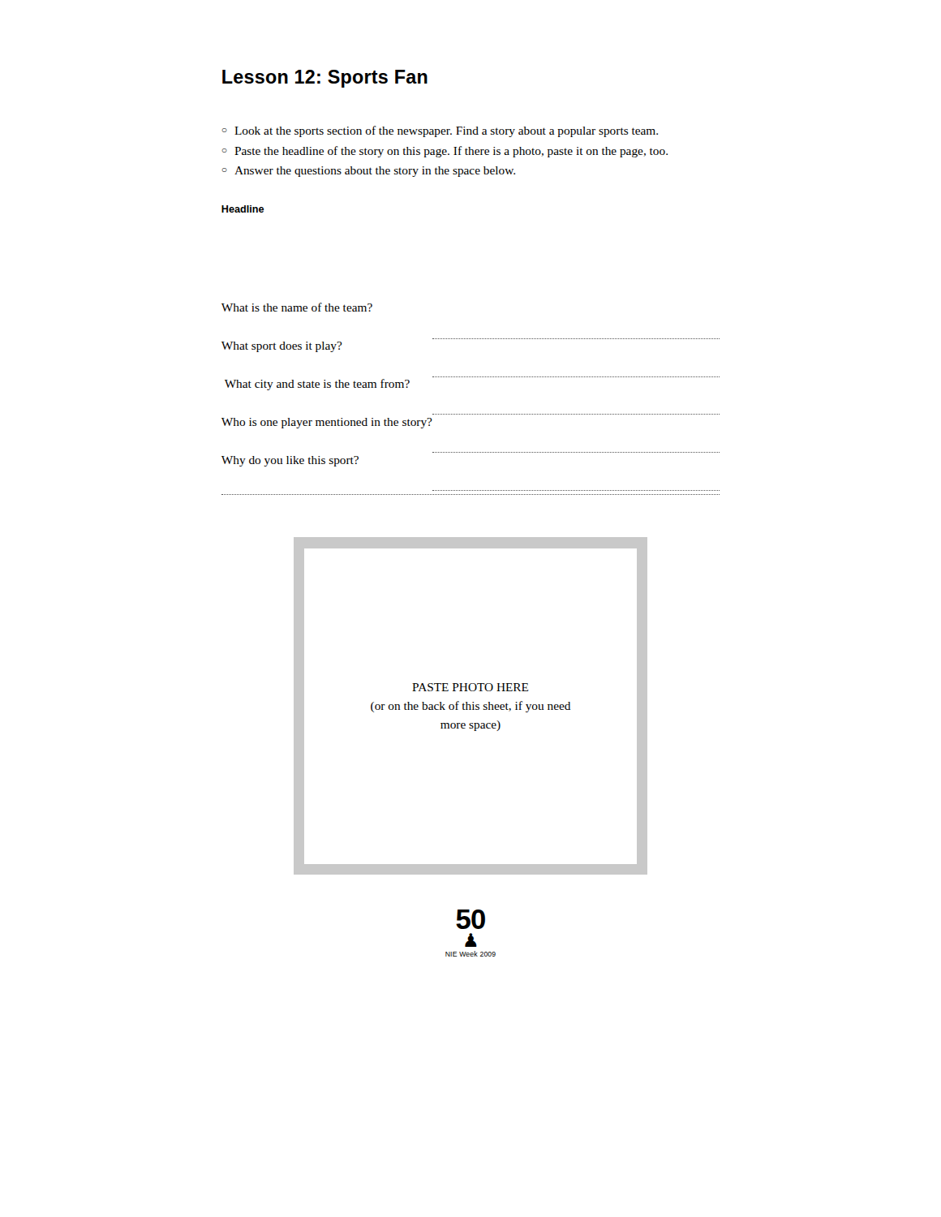Lesson 12: Sports Fan
Look at the sports section of the newspaper. Find a story about a popular sports team.
Paste the headline of the story on this page. If there is a photo, paste it on the page, too.
Answer the questions about the story in the space below.
Headline
| What is the name of the team? | |
| What sport does it play? | |
| What city and state is the team from? | |
| Who is one player mentioned in the story? | |
| Why do you like this sport? | |
PASTE PHOTO HERE
(or on the back of this sheet, if you need
more space)
50
♟
NIE Week 2009